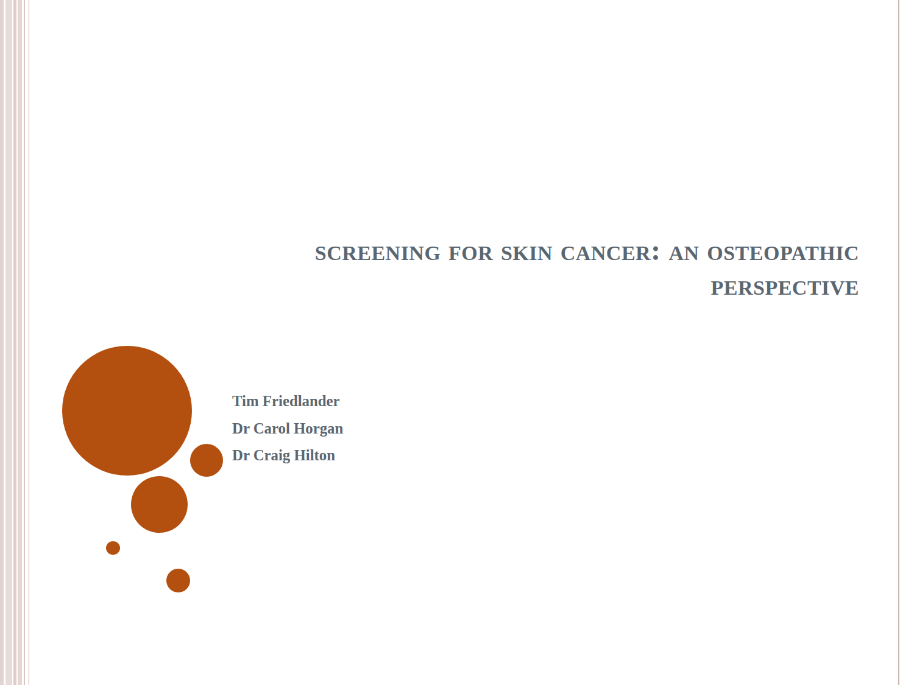Screening for Skin Cancer: An Osteopathic Perspective
Tim Friedlander
Dr Carol Horgan
Dr Craig Hilton